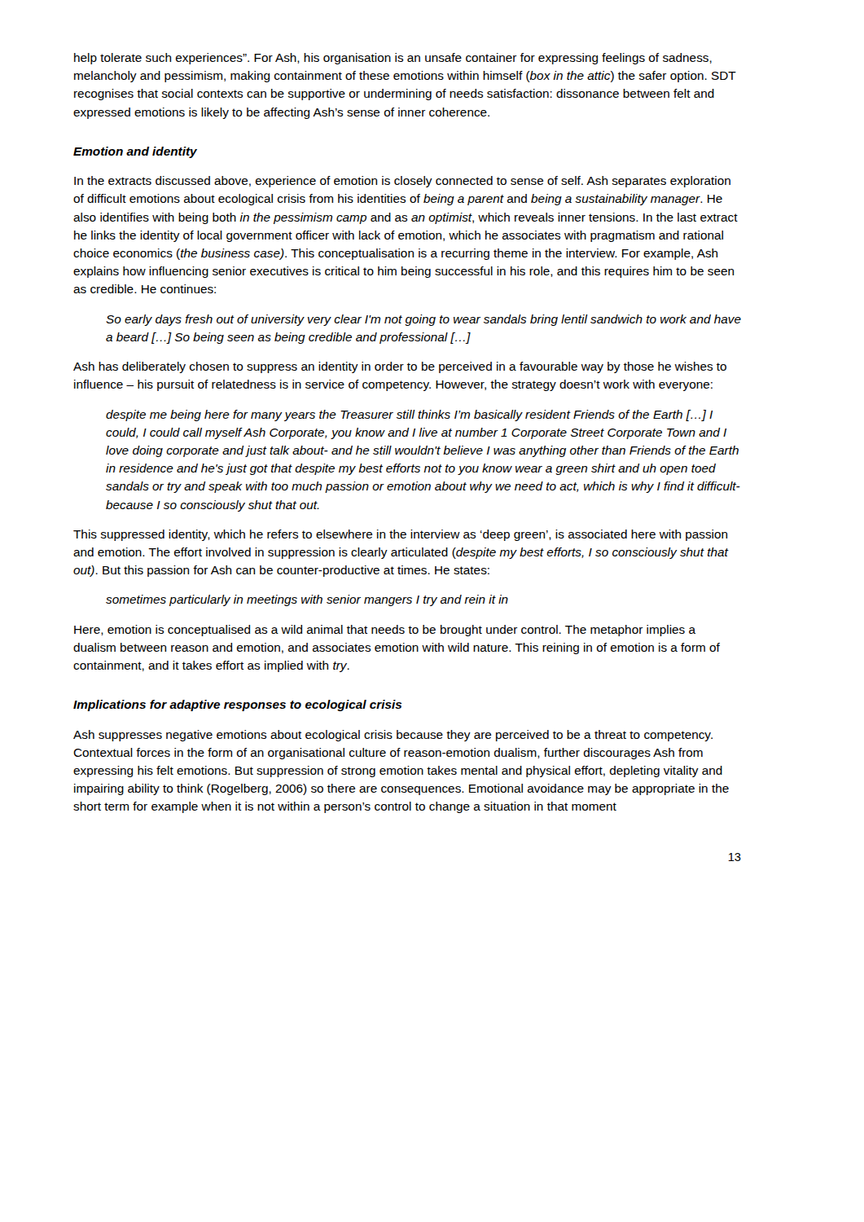help tolerate such experiences”. For Ash, his organisation is an unsafe container for expressing feelings of sadness, melancholy and pessimism, making containment of these emotions within himself (box in the attic) the safer option. SDT recognises that social contexts can be supportive or undermining of needs satisfaction: dissonance between felt and expressed emotions is likely to be affecting Ash’s sense of inner coherence.
Emotion and identity
In the extracts discussed above, experience of emotion is closely connected to sense of self. Ash separates exploration of difficult emotions about ecological crisis from his identities of being a parent and being a sustainability manager. He also identifies with being both in the pessimism camp and as an optimist, which reveals inner tensions. In the last extract he links the identity of local government officer with lack of emotion, which he associates with pragmatism and rational choice economics (the business case). This conceptualisation is a recurring theme in the interview. For example, Ash explains how influencing senior executives is critical to him being successful in his role, and this requires him to be seen as credible. He continues:
So early days fresh out of university very clear I'm not going to wear sandals bring lentil sandwich to work and have a beard […] So being seen as being credible and professional […]
Ash has deliberately chosen to suppress an identity in order to be perceived in a favourable way by those he wishes to influence – his pursuit of relatedness is in service of competency. However, the strategy doesn’t work with everyone:
despite me being here for many years the Treasurer still thinks I’m basically resident Friends of the Earth […] I could, I could call myself Ash Corporate, you know and I live at number 1 Corporate Street Corporate Town and I love doing corporate and just talk about- and he still wouldn't believe I was anything other than Friends of the Earth in residence and he's just got that despite my best efforts not to you know wear a green shirt and uh open toed sandals or try and speak with too much passion or emotion about why we need to act, which is why I find it difficult-because I so consciously shut that out.
This suppressed identity, which he refers to elsewhere in the interview as ‘deep green’, is associated here with passion and emotion. The effort involved in suppression is clearly articulated (despite my best efforts, I so consciously shut that out). But this passion for Ash can be counter-productive at times. He states:
sometimes particularly in meetings with senior mangers I try and rein it in
Here, emotion is conceptualised as a wild animal that needs to be brought under control. The metaphor implies a dualism between reason and emotion, and associates emotion with wild nature. This reining in of emotion is a form of containment, and it takes effort as implied with try.
Implications for adaptive responses to ecological crisis
Ash suppresses negative emotions about ecological crisis because they are perceived to be a threat to competency. Contextual forces in the form of an organisational culture of reason-emotion dualism, further discourages Ash from expressing his felt emotions. But suppression of strong emotion takes mental and physical effort, depleting vitality and impairing ability to think (Rogelberg, 2006) so there are consequences. Emotional avoidance may be appropriate in the short term for example when it is not within a person’s control to change a situation in that moment
13